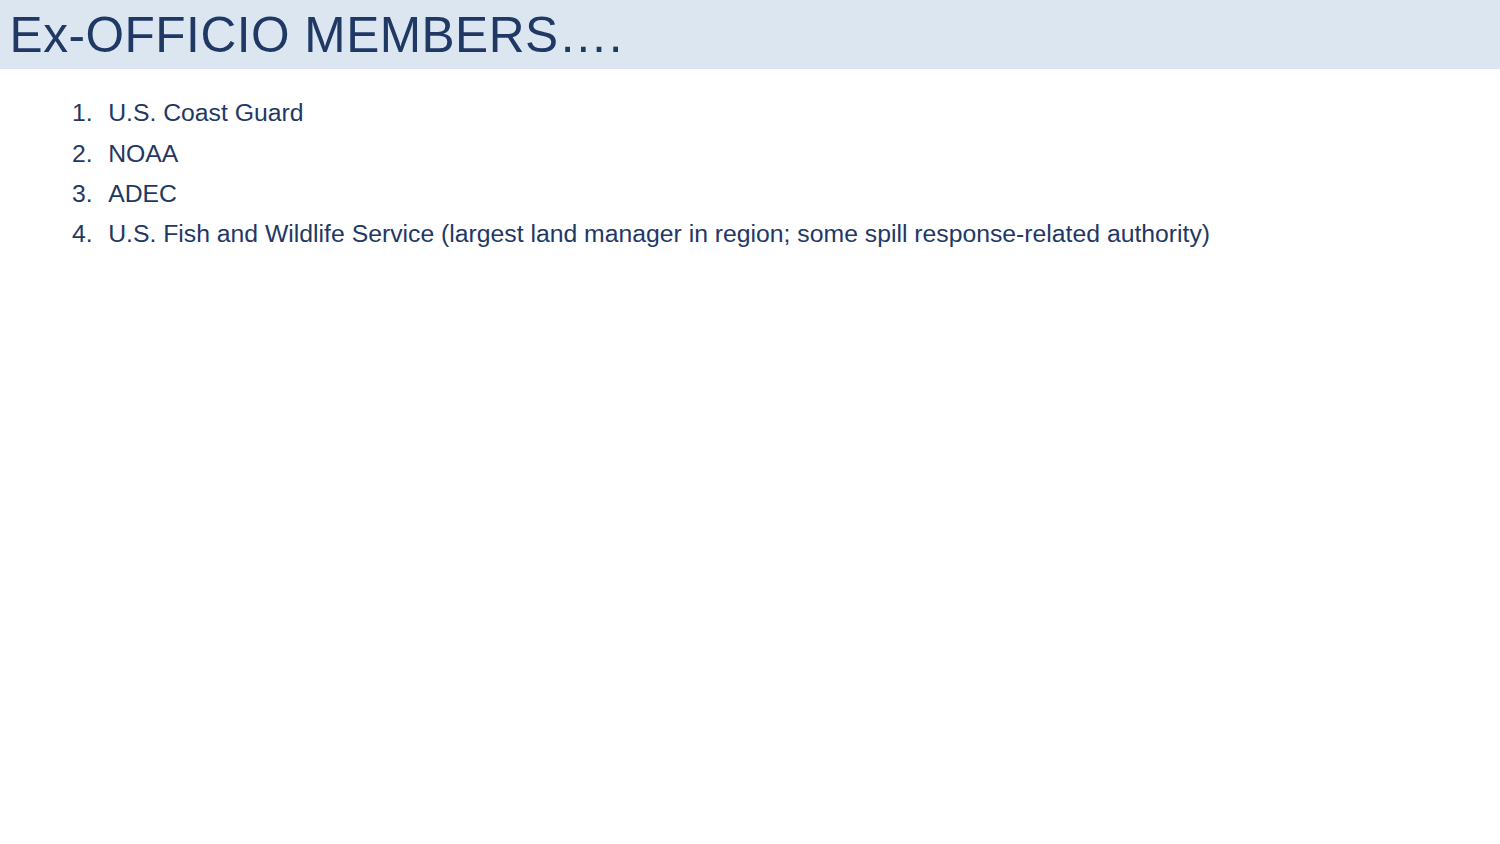Ex-OFFICIO MEMBERS….
U.S. Coast Guard
NOAA
ADEC
U.S. Fish and Wildlife Service (largest land manager in region; some spill response-related authority)